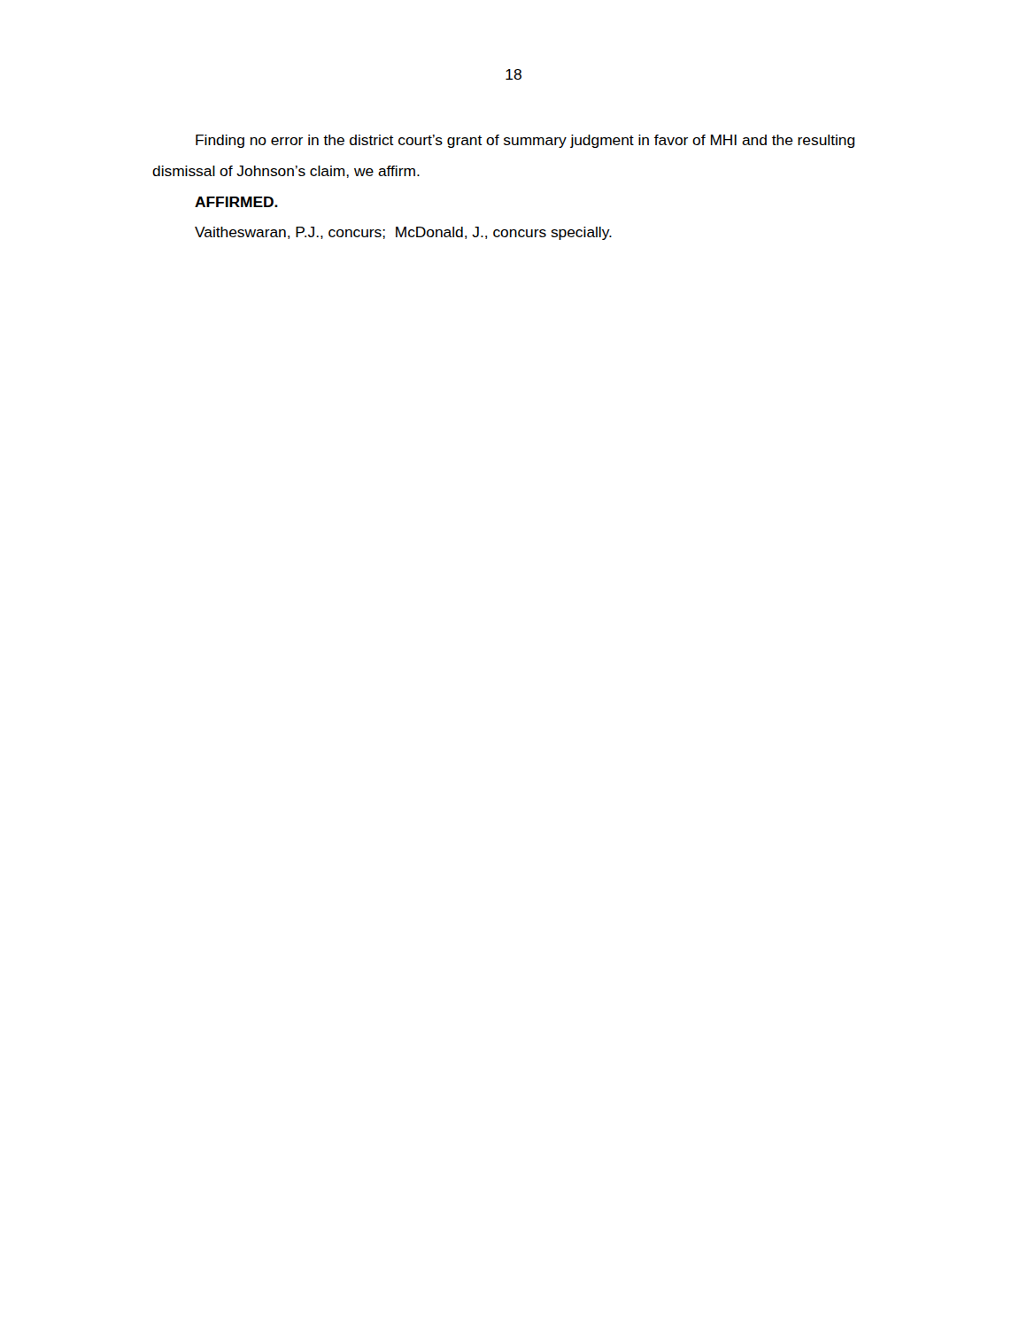18
Finding no error in the district court’s grant of summary judgment in favor of MHI and the resulting dismissal of Johnson’s claim, we affirm.
AFFIRMED.
Vaitheswaran, P.J., concurs; McDonald, J., concurs specially.